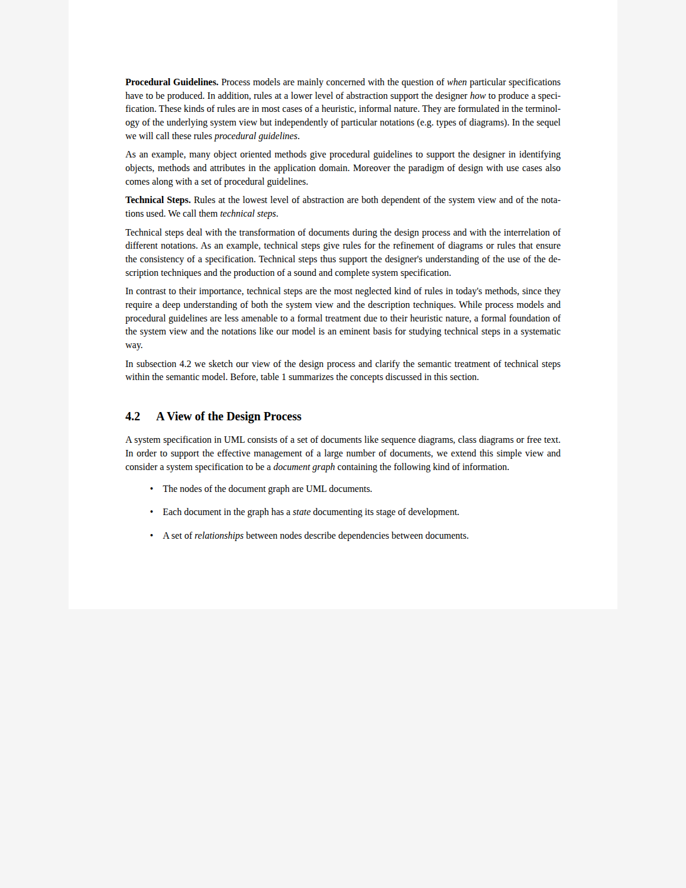Procedural Guidelines. Process models are mainly concerned with the question of when particular specifications have to be produced. In addition, rules at a lower level of abstraction support the designer how to produce a specification. These kinds of rules are in most cases of a heuristic, informal nature. They are formulated in the terminology of the underlying system view but independently of particular notations (e.g. types of diagrams). In the sequel we will call these rules procedural guidelines.
As an example, many object oriented methods give procedural guidelines to support the designer in identifying objects, methods and attributes in the application domain. Moreover the paradigm of design with use cases also comes along with a set of procedural guidelines.
Technical Steps. Rules at the lowest level of abstraction are both dependent of the system view and of the notations used. We call them technical steps.
Technical steps deal with the transformation of documents during the design process and with the interrelation of different notations. As an example, technical steps give rules for the refinement of diagrams or rules that ensure the consistency of a specification. Technical steps thus support the designer's understanding of the use of the description techniques and the production of a sound and complete system specification.
In contrast to their importance, technical steps are the most neglected kind of rules in today's methods, since they require a deep understanding of both the system view and the description techniques. While process models and procedural guidelines are less amenable to a formal treatment due to their heuristic nature, a formal foundation of the system view and the notations like our model is an eminent basis for studying technical steps in a systematic way.
In subsection 4.2 we sketch our view of the design process and clarify the semantic treatment of technical steps within the semantic model. Before, table 1 summarizes the concepts discussed in this section.
4.2 A View of the Design Process
A system specification in UML consists of a set of documents like sequence diagrams, class diagrams or free text. In order to support the effective management of a large number of documents, we extend this simple view and consider a system specification to be a document graph containing the following kind of information.
The nodes of the document graph are UML documents.
Each document in the graph has a state documenting its stage of development.
A set of relationships between nodes describe dependencies between documents.